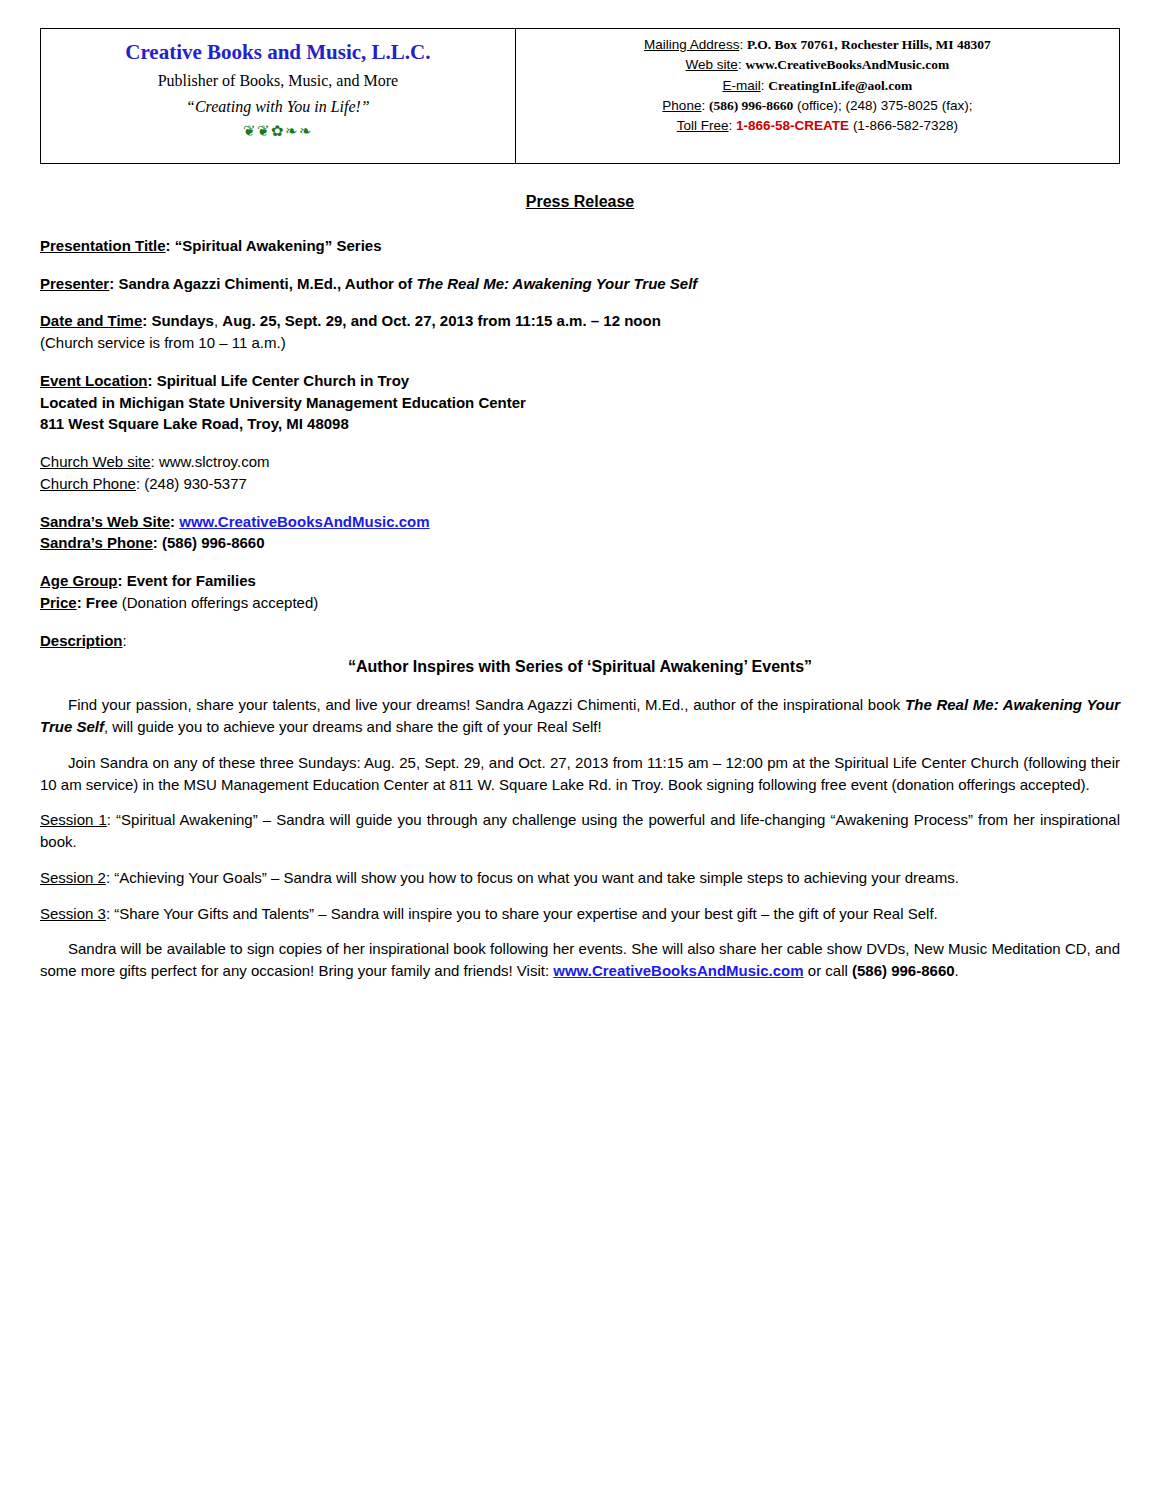| Creative Books and Music, L.L.C. Publisher of Books, Music, and More “Creating with You in Life!” ❦❦✿❧❧ | Mailing Address : P.O. Box 70761, Rochester Hills, MI 48307 Web site : www.CreativeBooksAndMusic.com E-mail : CreatingInLife@aol.com Phone : (586) 996-8660 (office); (248) 375-8025 (fax); Toll Free : 1-866-58-CREATE (1-866-582-7328) |
Press Release
Presentation Title: “Spiritual Awakening” Series
Presenter: Sandra Agazzi Chimenti, M.Ed., Author of The Real Me: Awakening Your True Self
Date and Time: Sundays, Aug. 25, Sept. 29, and Oct. 27, 2013 from 11:15 a.m. – 12 noon
(Church service is from 10 – 11 a.m.)
Event Location: Spiritual Life Center Church in Troy
Located in Michigan State University Management Education Center
811 West Square Lake Road, Troy, MI 48098
Church Web site: www.slctroy.com
Church Phone: (248) 930-5377
Sandra’s Web Site: www.CreativeBooksAndMusic.com
Sandra’s Phone: (586) 996-8660
Age Group: Event for Families
Price: Free (Donation offerings accepted)
Description:
“Author Inspires with Series of ‘Spiritual Awakening’ Events”
Find your passion, share your talents, and live your dreams! Sandra Agazzi Chimenti, M.Ed., author of the inspirational book The Real Me: Awakening Your True Self, will guide you to achieve your dreams and share the gift of your Real Self!
Join Sandra on any of these three Sundays: Aug. 25, Sept. 29, and Oct. 27, 2013 from 11:15 am – 12:00 pm at the Spiritual Life Center Church (following their 10 am service) in the MSU Management Education Center at 811 W. Square Lake Rd. in Troy. Book signing following free event (donation offerings accepted).
Session 1: “Spiritual Awakening” – Sandra will guide you through any challenge using the powerful and life-changing “Awakening Process” from her inspirational book.
Session 2: “Achieving Your Goals” – Sandra will show you how to focus on what you want and take simple steps to achieving your dreams.
Session 3: “Share Your Gifts and Talents” – Sandra will inspire you to share your expertise and your best gift – the gift of your Real Self.
Sandra will be available to sign copies of her inspirational book following her events. She will also share her cable show DVDs, New Music Meditation CD, and some more gifts perfect for any occasion! Bring your family and friends! Visit: www.CreativeBooksAndMusic.com or call (586) 996-8660.